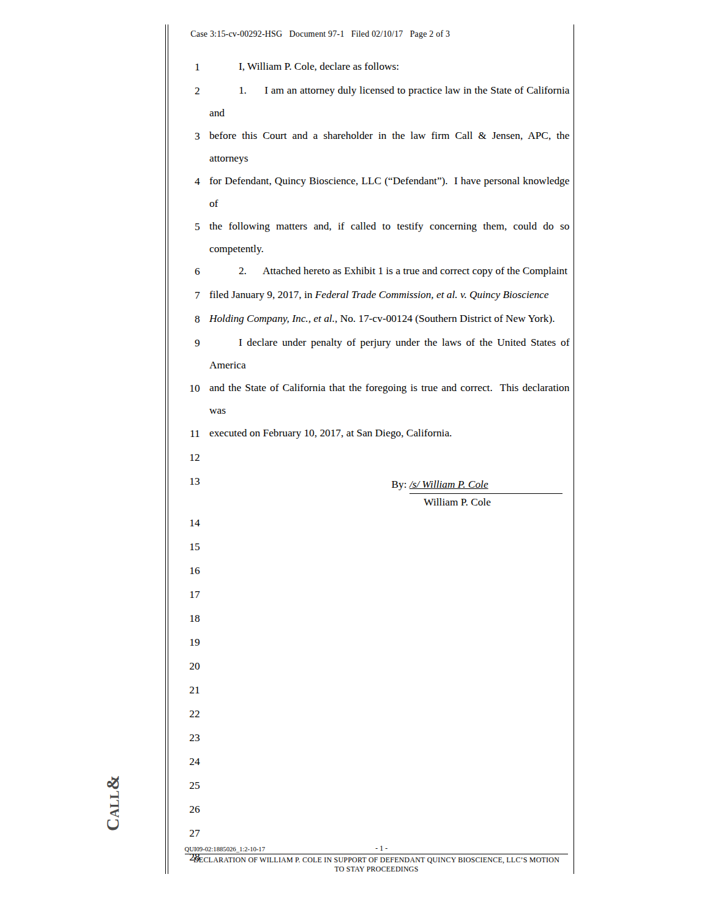Case 3:15-cv-00292-HSG Document 97-1 Filed 02/10/17 Page 2 of 3
CALL&
| 1 | I, William P. Cole, declare as follows: |
| 2 | 1. I am an attorney duly licensed to practice law in the State of California and |
| 3 | before this Court and a shareholder in the law firm Call & Jensen, APC, the attorneys |
| 4 | for Defendant, Quincy Bioscience, LLC (“Defendant”). I have personal knowledge of |
| 5 | the following matters and, if called to testify concerning them, could do so competently. |
| 6 | 2. Attached hereto as Exhibit 1 is a true and correct copy of the Complaint |
| 7 | filed January 9, 2017, in Federal Trade Commission, et al. v. Quincy Bioscience |
| 8 | Holding Company, Inc., et al. , No. 17-cv-00124 (Southern District of New York). |
| 9 | I declare under penalty of perjury under the laws of the United States of America |
| 10 | and the State of California that the foregoing is true and correct. This declaration was |
| 11 | executed on February 10, 2017, at San Diego, California. |
| 12 | |
| 13 | By: /s/ William P. Cole William P. Cole |
| 14 | |
| 15 | |
| 16 | |
| 17 | |
| 18 | |
| 19 | |
| 20 | |
| 21 | |
| 22 | |
| 23 | |
| 24 | |
| 25 | |
| 26 | |
| 27 | |
| 28 | |
QUI09-02:1885026_1:2-10-17 - 1 -
DECLARATION OF WILLIAM P. COLE IN SUPPORT OF DEFENDANT QUINCY BIOSCIENCE, LLC’S MOTION
TO STAY PROCEEDINGS